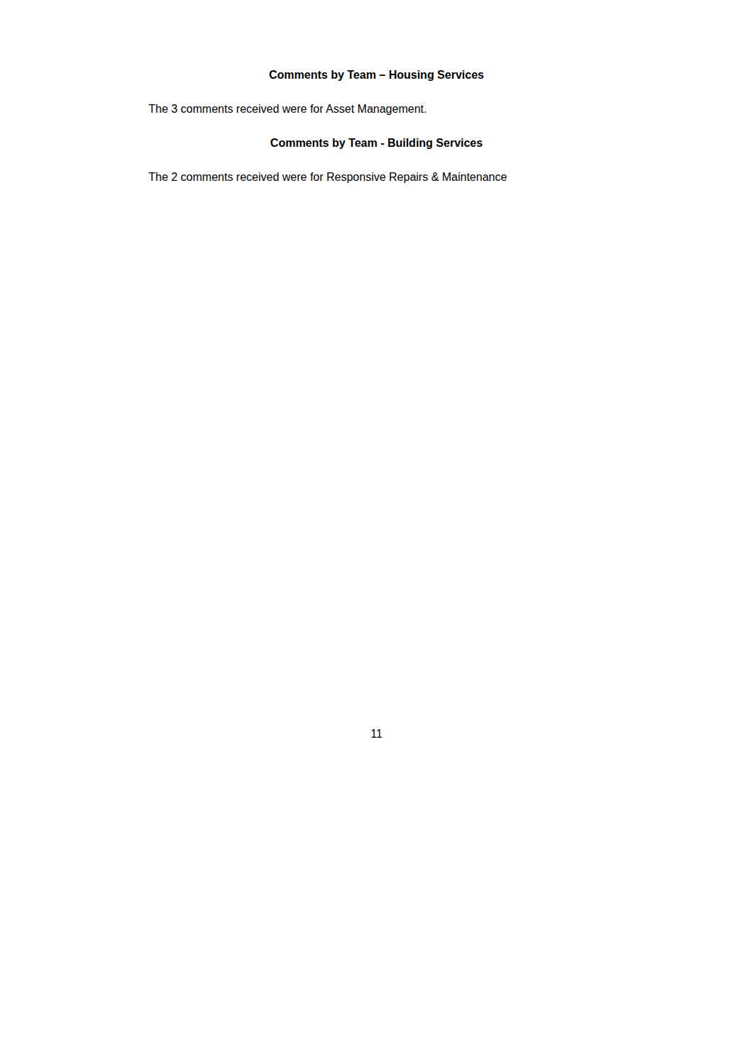Comments by Team – Housing Services
The 3 comments received were for Asset Management.
Comments by Team - Building Services
The 2 comments received were for Responsive Repairs & Maintenance
11